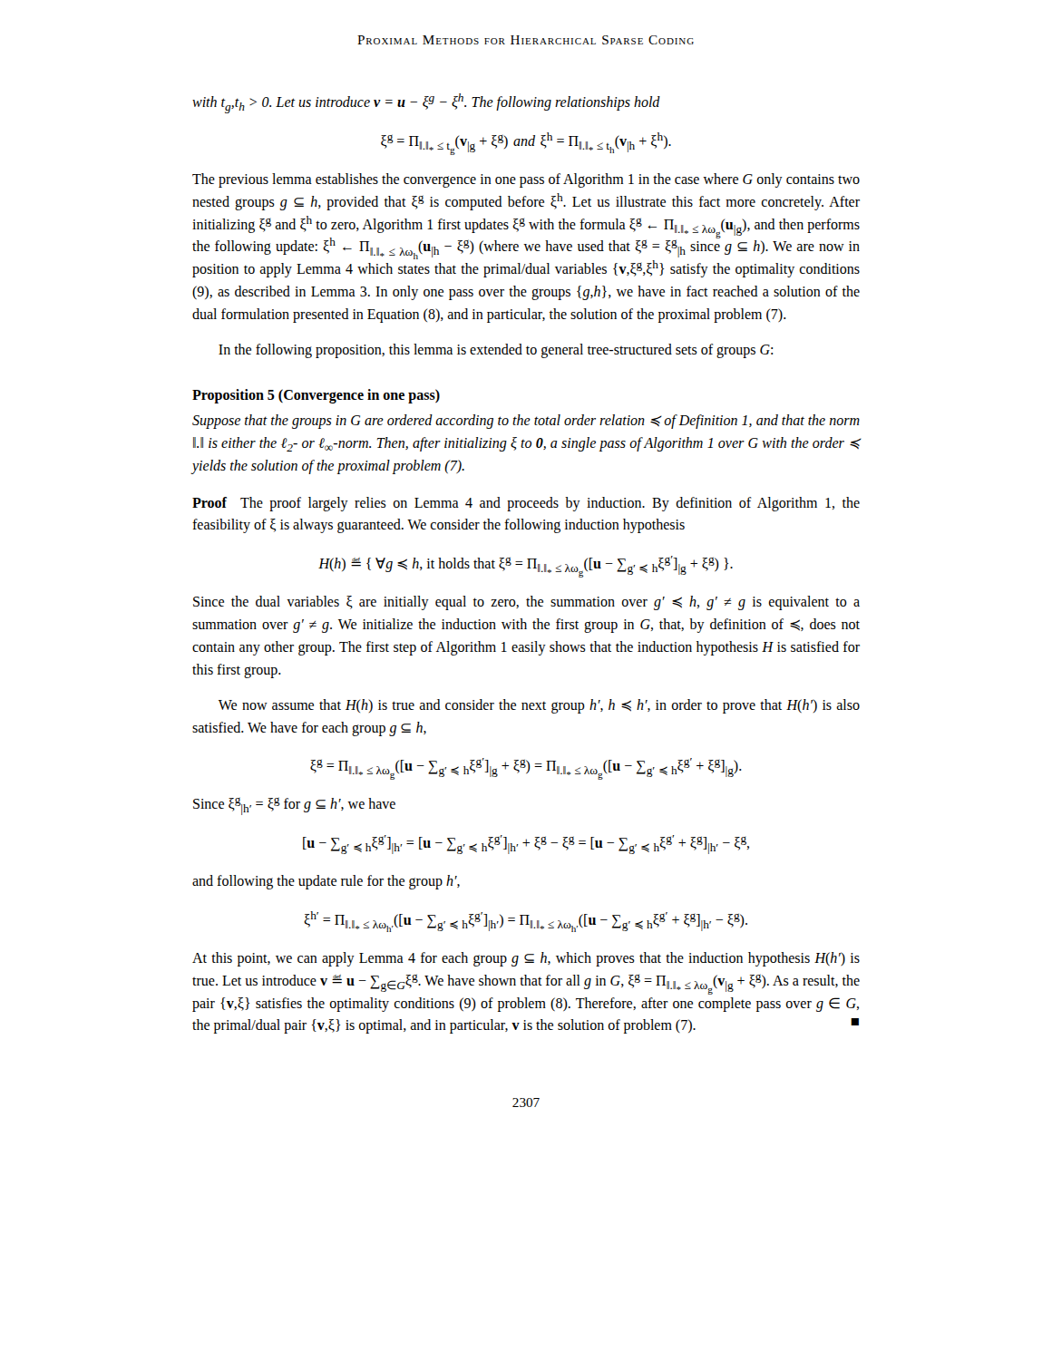Proximal Methods for Hierarchical Sparse Coding
with tg,th > 0. Let us introduce v = u − ξg − ξh. The following relationships hold
ξg = Π‖.‖* ≤ tg(v|g + ξg)andξh = Π‖.‖* ≤ th(v|h + ξh).
The previous lemma establishes the convergence in one pass of Algorithm 1 in the case where G only contains two nested groups g ⊆ h, provided that ξg is computed before ξh. Let us illustrate this fact more concretely. After initializing ξg and ξh to zero, Algorithm 1 first updates ξg with the formula ξg ← Π‖.‖* ≤ λωg(u|g), and then performs the following update: ξh ← Π‖.‖* ≤ λωh(u|h − ξg) (where we have used that ξg = ξg|h since g ⊆ h). We are now in position to apply Lemma 4 which states that the primal/dual variables {v,ξg,ξh} satisfy the optimality conditions (9), as described in Lemma 3. In only one pass over the groups {g,h}, we have in fact reached a solution of the dual formulation presented in Equation (8), and in particular, the solution of the proximal problem (7).
In the following proposition, this lemma is extended to general tree-structured sets of groups G:
Proposition 5 (Convergence in one pass)
Suppose that the groups in G are ordered according to the total order relation ≼ of Definition 1, and that the norm ‖.‖ is either the ℓ2- or ℓ∞-norm. Then, after initializing ξ to 0, a single pass of Algorithm 1 over G with the order ≼ yields the solution of the proximal problem (7).
Proof The proof largely relies on Lemma 4 and proceeds by induction. By definition of Algorithm 1, the feasibility of ξ is always guaranteed. We consider the following induction hypothesis
H(h) ≝ { ∀g ≼ h, it holds that ξg = Π‖.‖* ≤ λωg([u − ∑g′ ≼ hξg′]|g + ξg) }.
Since the dual variables ξ are initially equal to zero, the summation over g′ ≼ h, g′ ≠ g is equivalent to a summation over g′ ≠ g. We initialize the induction with the first group in G, that, by definition of ≼, does not contain any other group. The first step of Algorithm 1 easily shows that the induction hypothesis H is satisfied for this first group.
We now assume that H(h) is true and consider the next group h′, h ≼ h′, in order to prove that H(h′) is also satisfied. We have for each group g ⊆ h,
ξg = Π‖.‖* ≤ λωg([u − ∑g′ ≼ hξg′]|g + ξg) = Π‖.‖* ≤ λωg([u − ∑g′ ≼ hξg′ + ξg]|g).
Since ξg|h′ = ξg for g ⊆ h′, we have
[u − ∑g′ ≼ hξg′]|h′ = [u − ∑g′ ≼ hξg′]|h′ + ξg − ξg = [u − ∑g′ ≼ hξg′ + ξg]|h′ − ξg,
and following the update rule for the group h′,
ξh′ = Π‖.‖* ≤ λωh′([u − ∑g′ ≼ hξg′]|h′) = Π‖.‖* ≤ λωh′([u − ∑g′ ≼ hξg′ + ξg]|h′ − ξg).
At this point, we can apply Lemma 4 for each group g ⊆ h, which proves that the induction hypothesis H(h′) is true. Let us introduce v ≝ u − ∑g∈Gξg. We have shown that for all g in G, ξg = Π‖.‖* ≤ λωg(v|g + ξg). As a result, the pair {v,ξ} satisfies the optimality conditions (9) of problem (8). Therefore, after one complete pass over g ∈ G, the primal/dual pair {v,ξ} is optimal, and in particular, v is the solution of problem (7).■
2307